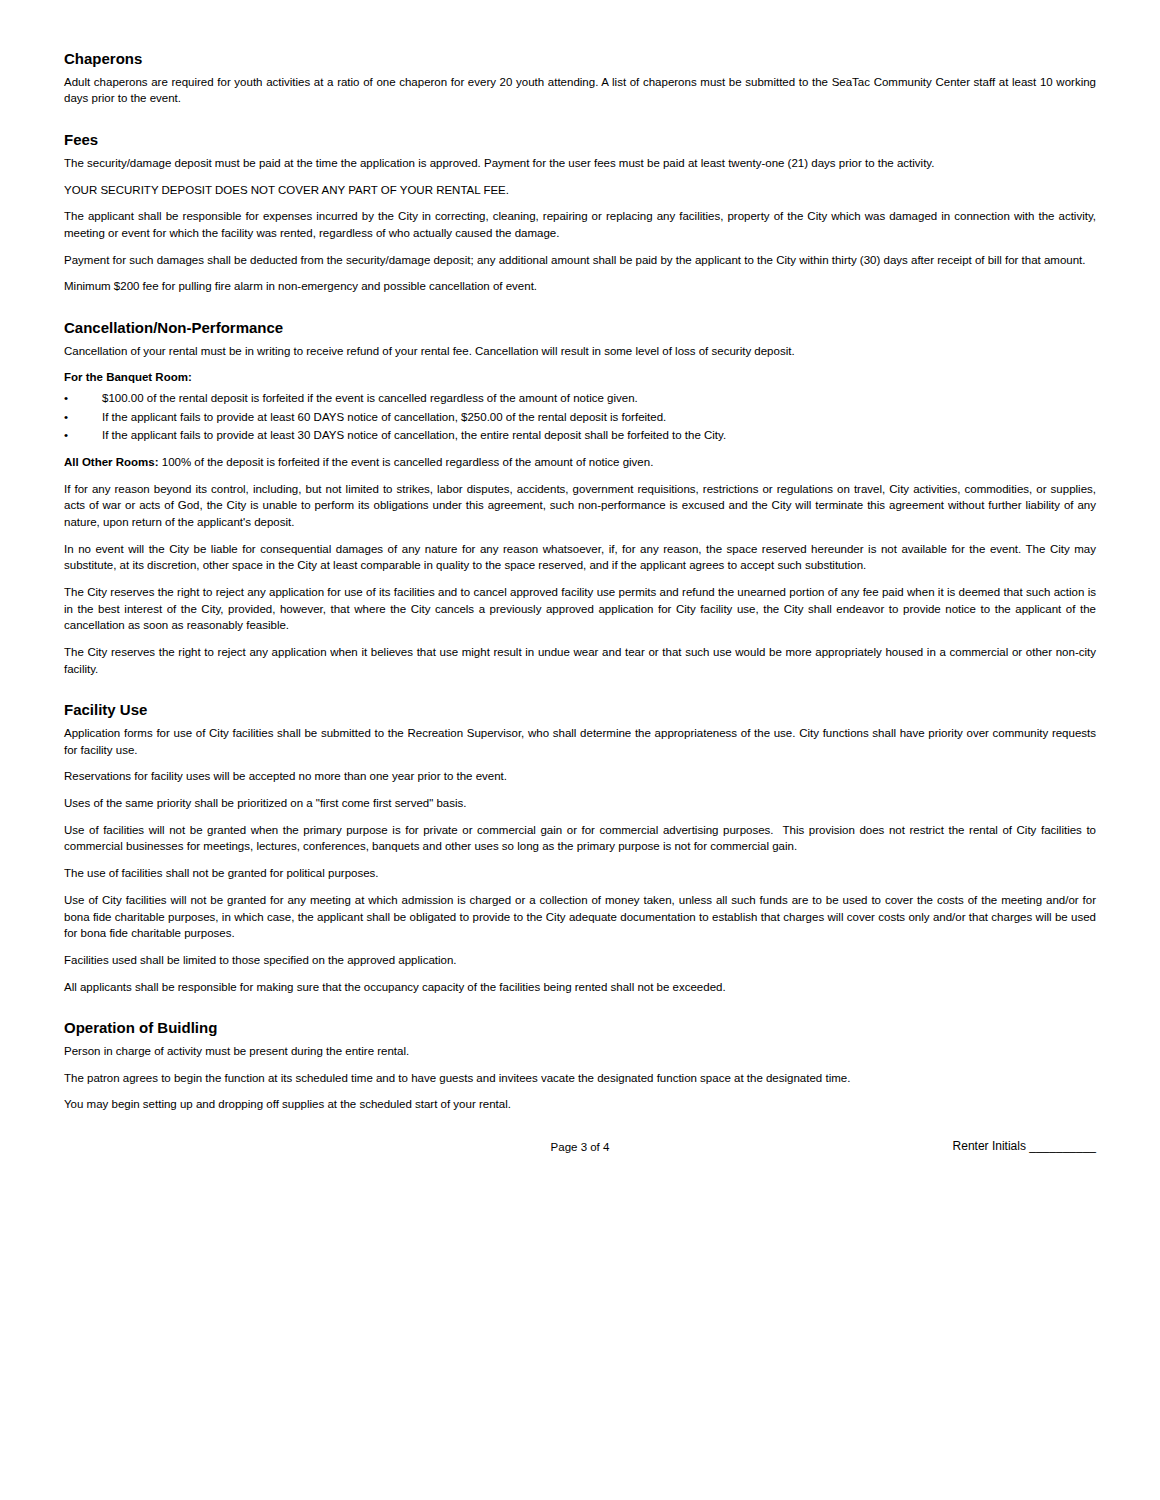Chaperons
Adult chaperons are required for youth activities at a ratio of one chaperon for every 20 youth attending. A list of chaperons must be submitted to the SeaTac Community Center staff at least 10 working days prior to the event.
Fees
The security/damage deposit must be paid at the time the application is approved. Payment for the user fees must be paid at least twenty-one (21) days prior to the activity.
YOUR SECURITY DEPOSIT DOES NOT COVER ANY PART OF YOUR RENTAL FEE.
The applicant shall be responsible for expenses incurred by the City in correcting, cleaning, repairing or replacing any facilities, property of the City which was damaged in connection with the activity, meeting or event for which the facility was rented, regardless of who actually caused the damage.
Payment for such damages shall be deducted from the security/damage deposit; any additional amount shall be paid by the applicant to the City within thirty (30) days after receipt of bill for that amount.
Minimum $200 fee for pulling fire alarm in non-emergency and possible cancellation of event.
Cancellation/Non-Performance
Cancellation of your rental must be in writing to receive refund of your rental fee. Cancellation will result in some level of loss of security deposit.
For the Banquet Room:
$100.00 of the rental deposit is forfeited if the event is cancelled regardless of the amount of notice given.
If the applicant fails to provide at least 60 DAYS notice of cancellation, $250.00 of the rental deposit is forfeited.
If the applicant fails to provide at least 30 DAYS notice of cancellation, the entire rental deposit shall be forfeited to the City.
All Other Rooms: 100% of the deposit is forfeited if the event is cancelled regardless of the amount of notice given.
If for any reason beyond its control, including, but not limited to strikes, labor disputes, accidents, government requisitions, restrictions or regulations on travel, City activities, commodities, or supplies, acts of war or acts of God, the City is unable to perform its obligations under this agreement, such non-performance is excused and the City will terminate this agreement without further liability of any nature, upon return of the applicant's deposit.
In no event will the City be liable for consequential damages of any nature for any reason whatsoever, if, for any reason, the space reserved hereunder is not available for the event. The City may substitute, at its discretion, other space in the City at least comparable in quality to the space reserved, and if the applicant agrees to accept such substitution.
The City reserves the right to reject any application for use of its facilities and to cancel approved facility use permits and refund the unearned portion of any fee paid when it is deemed that such action is in the best interest of the City, provided, however, that where the City cancels a previously approved application for City facility use, the City shall endeavor to provide notice to the applicant of the cancellation as soon as reasonably feasible.
The City reserves the right to reject any application when it believes that use might result in undue wear and tear or that such use would be more appropriately housed in a commercial or other non-city facility.
Facility Use
Application forms for use of City facilities shall be submitted to the Recreation Supervisor, who shall determine the appropriateness of the use. City functions shall have priority over community requests for facility use.
Reservations for facility uses will be accepted no more than one year prior to the event.
Uses of the same priority shall be prioritized on a "first come first served" basis.
Use of facilities will not be granted when the primary purpose is for private or commercial gain or for commercial advertising purposes. This provision does not restrict the rental of City facilities to commercial businesses for meetings, lectures, conferences, banquets and other uses so long as the primary purpose is not for commercial gain.
The use of facilities shall not be granted for political purposes.
Use of City facilities will not be granted for any meeting at which admission is charged or a collection of money taken, unless all such funds are to be used to cover the costs of the meeting and/or for bona fide charitable purposes, in which case, the applicant shall be obligated to provide to the City adequate documentation to establish that charges will cover costs only and/or that charges will be used for bona fide charitable purposes.
Facilities used shall be limited to those specified on the approved application.
All applicants shall be responsible for making sure that the occupancy capacity of the facilities being rented shall not be exceeded.
Operation of Buidling
Person in charge of activity must be present during the entire rental.
The patron agrees to begin the function at its scheduled time and to have guests and invitees vacate the designated function space at the designated time.
You may begin setting up and dropping off supplies at the scheduled start of your rental.
Page 3 of 4
Renter Initials __________